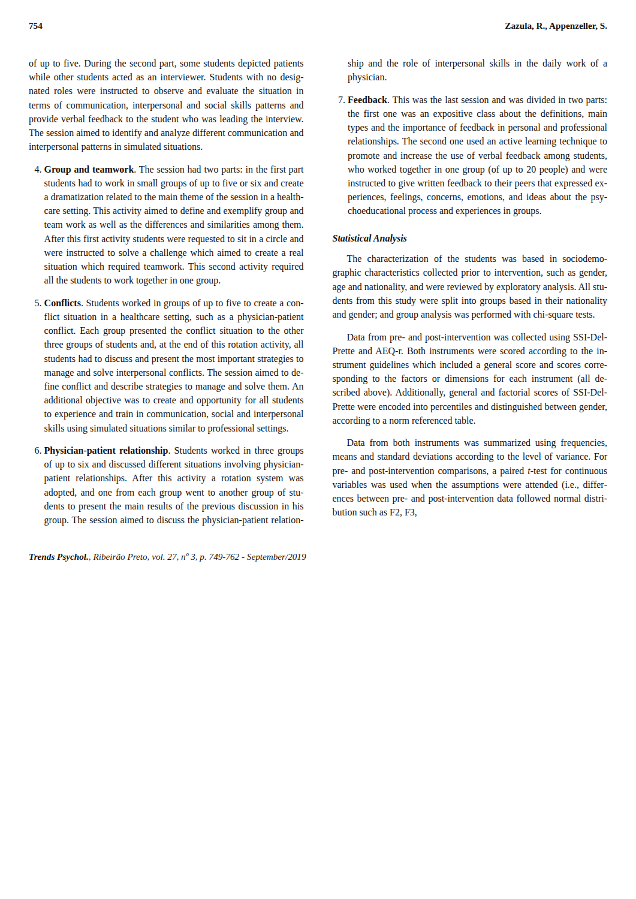754 Zazula, R., Appenzeller, S.
of up to five. During the second part, some students depicted patients while other students acted as an interviewer. Students with no designated roles were instructed to observe and evaluate the situation in terms of communication, interpersonal and social skills patterns and provide verbal feedback to the student who was leading the interview. The session aimed to identify and analyze different communication and interpersonal patterns in simulated situations.
Group and teamwork. The session had two parts: in the first part students had to work in small groups of up to five or six and create a dramatization related to the main theme of the session in a healthcare setting. This activity aimed to define and exemplify group and team work as well as the differences and similarities among them. After this first activity students were requested to sit in a circle and were instructed to solve a challenge which aimed to create a real situation which required teamwork. This second activity required all the students to work together in one group.
Conflicts. Students worked in groups of up to five to create a conflict situation in a healthcare setting, such as a physician-patient conflict. Each group presented the conflict situation to the other three groups of students and, at the end of this rotation activity, all students had to discuss and present the most important strategies to manage and solve interpersonal conflicts. The session aimed to define conflict and describe strategies to manage and solve them. An additional objective was to create and opportunity for all students to experience and train in communication, social and interpersonal skills using simulated situations similar to professional settings.
Physician-patient relationship. Students worked in three groups of up to six and discussed different situations involving physician-patient relationships. After this activity a rotation system was adopted, and one from each group went to another group of students to present the main results of the previous discussion in his group. The session aimed to discuss the physician-patient relationship and the role of interpersonal skills in the daily work of a physician.
Feedback. This was the last session and was divided in two parts: the first one was an expositive class about the definitions, main types and the importance of feedback in personal and professional relationships. The second one used an active learning technique to promote and increase the use of verbal feedback among students, who worked together in one group (of up to 20 people) and were instructed to give written feedback to their peers that expressed experiences, feelings, concerns, emotions, and ideas about the psychoeducational process and experiences in groups.
Statistical Analysis
The characterization of the students was based in sociodemographic characteristics collected prior to intervention, such as gender, age and nationality, and were reviewed by exploratory analysis. All students from this study were split into groups based in their nationality and gender; and group analysis was performed with chi-square tests.
Data from pre- and post-intervention was collected using SSI-Del-Prette and AEQ-r. Both instruments were scored according to the instrument guidelines which included a general score and scores corresponding to the factors or dimensions for each instrument (all described above). Additionally, general and factorial scores of SSI-Del-Prette were encoded into percentiles and distinguished between gender, according to a norm referenced table.
Data from both instruments was summarized using frequencies, means and standard deviations according to the level of variance. For pre- and post-intervention comparisons, a paired t-test for continuous variables was used when the assumptions were attended (i.e., differences between pre- and post-intervention data followed normal distribution such as F2, F3,
Trends Psychol., Ribeirão Preto, vol. 27, nº 3, p. 749-762 - September/2019